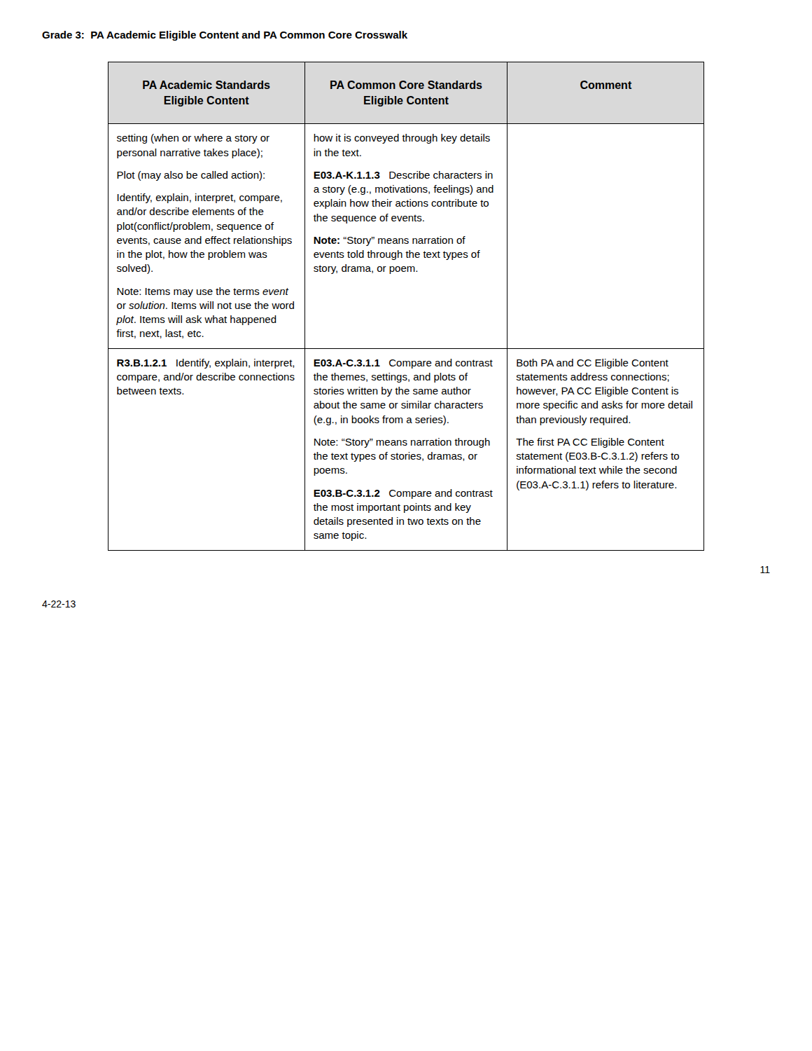Grade 3: PA Academic Eligible Content and PA Common Core Crosswalk
| PA Academic Standards Eligible Content | PA Common Core Standards Eligible Content | Comment |
| --- | --- | --- |
| setting (when or where a story or personal narrative takes place); Plot (may also be called action): Identify, explain, interpret, compare, and/or describe elements of the plot(conflict/problem, sequence of events, cause and effect relationships in the plot, how the problem was solved). Note: Items may use the terms event or solution . Items will not use the word plot . Items will ask what happened first, next, last, etc. | how it is conveyed through key details in the text. E03.A-K.1.1.3 Describe characters in a story (e.g., motivations, feelings) and explain how their actions contribute to the sequence of events. Note: “Story” means narration of events told through the text types of story, drama, or poem. | |
| R3.B.1.2.1 Identify, explain, interpret, compare, and/or describe connections between texts. | E03.A-C.3.1.1 Compare and contrast the themes, settings, and plots of stories written by the same author about the same or similar characters (e.g., in books from a series). Note: “Story” means narration through the text types of stories, dramas, or poems. E03.B-C.3.1.2 Compare and contrast the most important points and key details presented in two texts on the same topic. | Both PA and CC Eligible Content statements address connections; however, PA CC Eligible Content is more specific and asks for more detail than previously required. The first PA CC Eligible Content statement (E03.B-C.3.1.2) refers to informational text while the second (E03.A-C.3.1.1) refers to literature. |
11
4-22-13